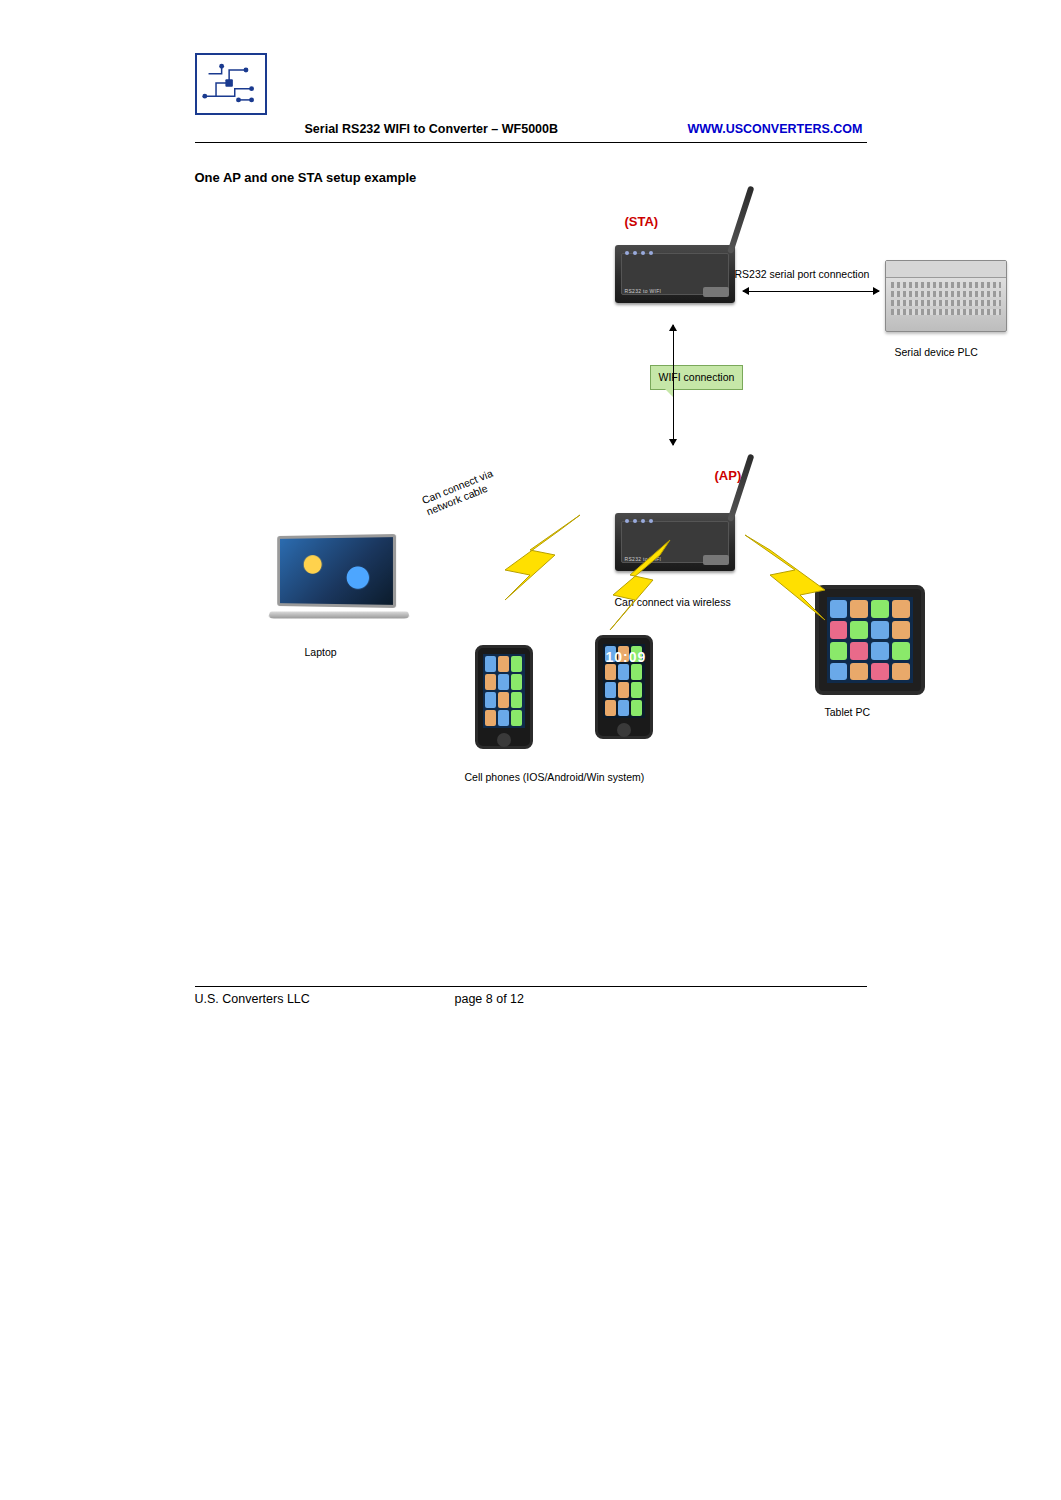Serial RS232 WIFI to Converter – WF5000B WWW.USCONVERTERS.COM
One AP and one STA setup example
(STA)
(AP)
RS232 serial port connection
Serial device PLC
Laptop
Tablet PC
Cell phones (IOS/Android/Win system)
Can connect via wireless
Can connect via
network cable
WIFI connection
RS232 to WIFI
RS232 to WIFI
10:09
U.S. Converters LLC page 8 of 12